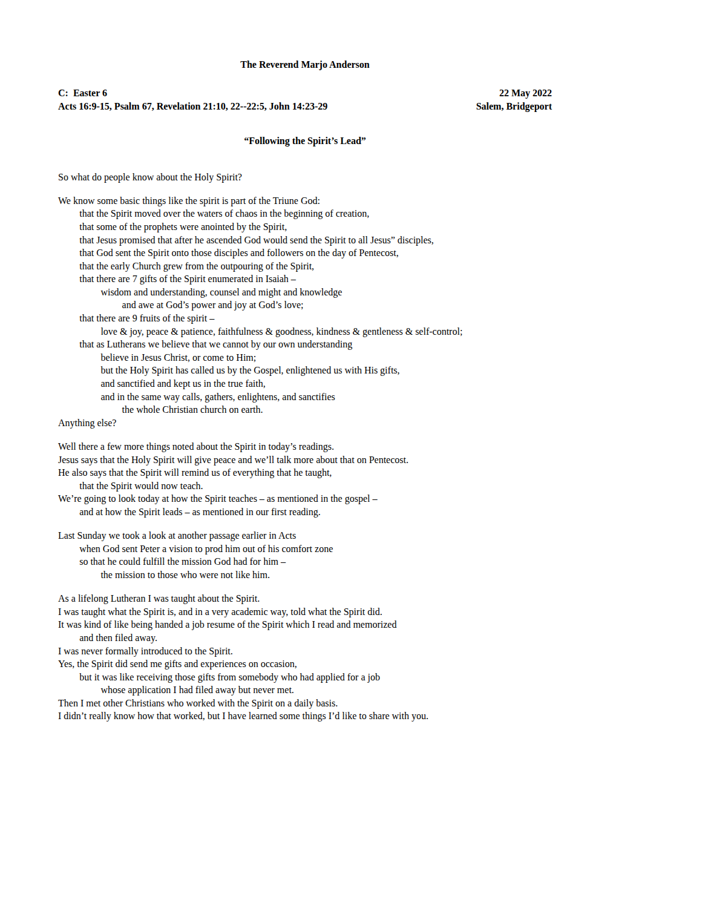The Reverend Marjo Anderson
| C: Easter 6 | 22 May 2022 |
| Acts 16:9-15, Psalm 67, Revelation 21:10, 22--22:5, John 14:23-29 | Salem, Bridgeport |
“Following the Spirit’s Lead”
So what do people know about the Holy Spirit?
We know some basic things like the spirit is part of the Triune God: that the Spirit moved over the waters of chaos in the beginning of creation, that some of the prophets were anointed by the Spirit, that Jesus promised that after he ascended God would send the Spirit to all Jesus” disciples, that God sent the Spirit onto those disciples and followers on the day of Pentecost, that the early Church grew from the outpouring of the Spirit, that there are 7 gifts of the Spirit enumerated in Isaiah – wisdom and understanding, counsel and might and knowledge and awe at God’s power and joy at God’s love; that there are 9 fruits of the spirit – love & joy, peace & patience, faithfulness & goodness, kindness & gentleness & self-control; that as Lutherans we believe that we cannot by our own understanding believe in Jesus Christ, or come to Him; but the Holy Spirit has called us by the Gospel, enlightened us with His gifts, and sanctified and kept us in the true faith, and in the same way calls, gathers, enlightens, and sanctifies the whole Christian church on earth. Anything else?
Well there a few more things noted about the Spirit in today’s readings. Jesus says that the Holy Spirit will give peace and we’ll talk more about that on Pentecost. He also says that the Spirit will remind us of everything that he taught, that the Spirit would now teach. We’re going to look today at how the Spirit teaches – as mentioned in the gospel – and at how the Spirit leads – as mentioned in our first reading.
Last Sunday we took a look at another passage earlier in Acts when God sent Peter a vision to prod him out of his comfort zone so that he could fulfill the mission God had for him – the mission to those who were not like him.
As a lifelong Lutheran I was taught about the Spirit. I was taught what the Spirit is, and in a very academic way, told what the Spirit did. It was kind of like being handed a job resume of the Spirit which I read and memorized and then filed away. I was never formally introduced to the Spirit. Yes, the Spirit did send me gifts and experiences on occasion, but it was like receiving those gifts from somebody who had applied for a job whose application I had filed away but never met. Then I met other Christians who worked with the Spirit on a daily basis. I didn’t really know how that worked, but I have learned some things I’d like to share with you.